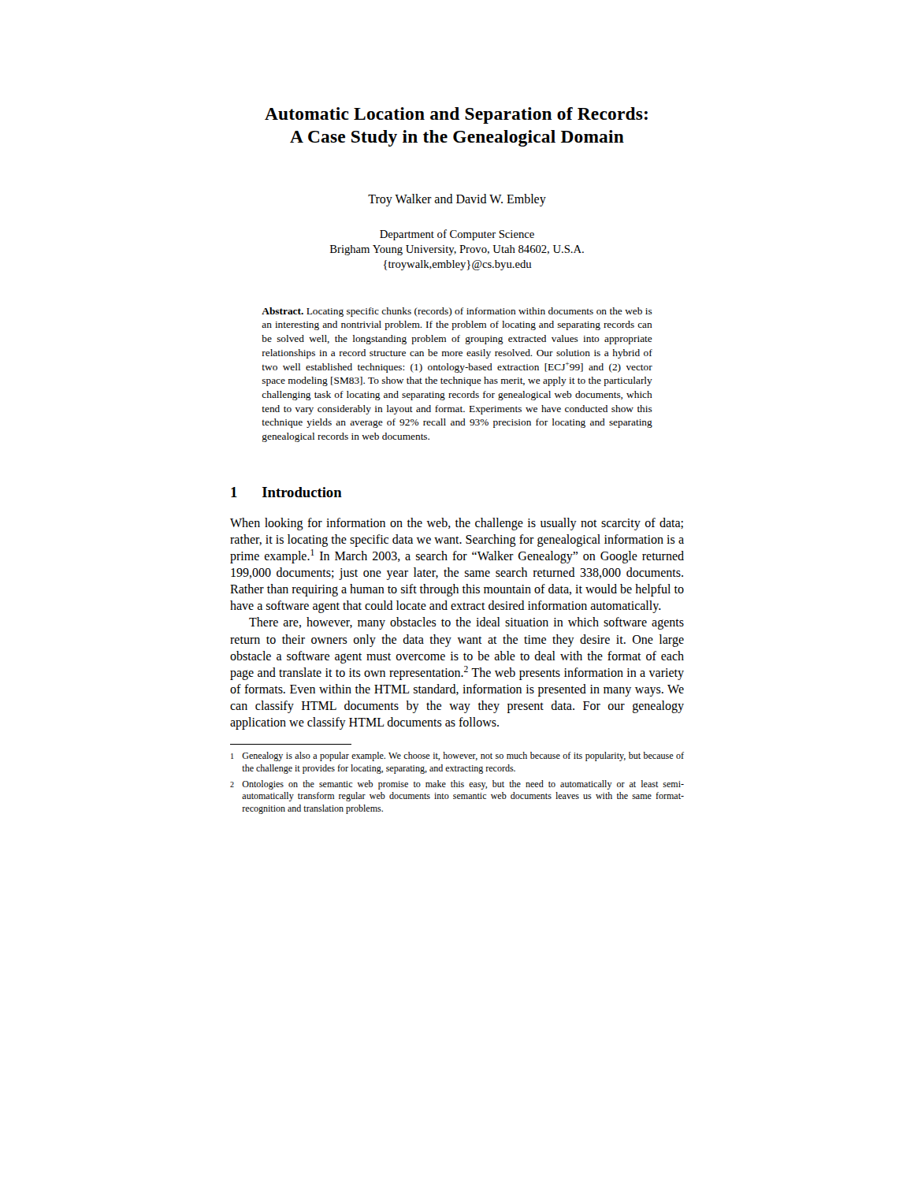Automatic Location and Separation of Records:
A Case Study in the Genealogical Domain
Troy Walker and David W. Embley
Department of Computer Science
Brigham Young University, Provo, Utah 84602, U.S.A.
{troywalk,embley}@cs.byu.edu
Abstract. Locating specific chunks (records) of information within documents on the web is an interesting and nontrivial problem. If the problem of locating and separating records can be solved well, the longstanding problem of grouping extracted values into appropriate relationships in a record structure can be more easily resolved. Our solution is a hybrid of two well established techniques: (1) ontology-based extraction [ECJ+99] and (2) vector space modeling [SM83]. To show that the technique has merit, we apply it to the particularly challenging task of locating and separating records for genealogical web documents, which tend to vary considerably in layout and format. Experiments we have conducted show this technique yields an average of 92% recall and 93% precision for locating and separating genealogical records in web documents.
1 Introduction
When looking for information on the web, the challenge is usually not scarcity of data; rather, it is locating the specific data we want. Searching for genealogical information is a prime example.1 In March 2003, a search for “Walker Genealogy” on Google returned 199,000 documents; just one year later, the same search returned 338,000 documents. Rather than requiring a human to sift through this mountain of data, it would be helpful to have a software agent that could locate and extract desired information automatically.
There are, however, many obstacles to the ideal situation in which software agents return to their owners only the data they want at the time they desire it. One large obstacle a software agent must overcome is to be able to deal with the format of each page and translate it to its own representation.2 The web presents information in a variety of formats. Even within the HTML standard, information is presented in many ways. We can classify HTML documents by the way they present data. For our genealogy application we classify HTML documents as follows.
1
Genealogy is also a popular example. We choose it, however, not so much because of its popularity, but because of the challenge it provides for locating, separating, and extracting records.
2
Ontologies on the semantic web promise to make this easy, but the need to automatically or at least semi-automatically transform regular web documents into semantic web documents leaves us with the same format-recognition and translation problems.